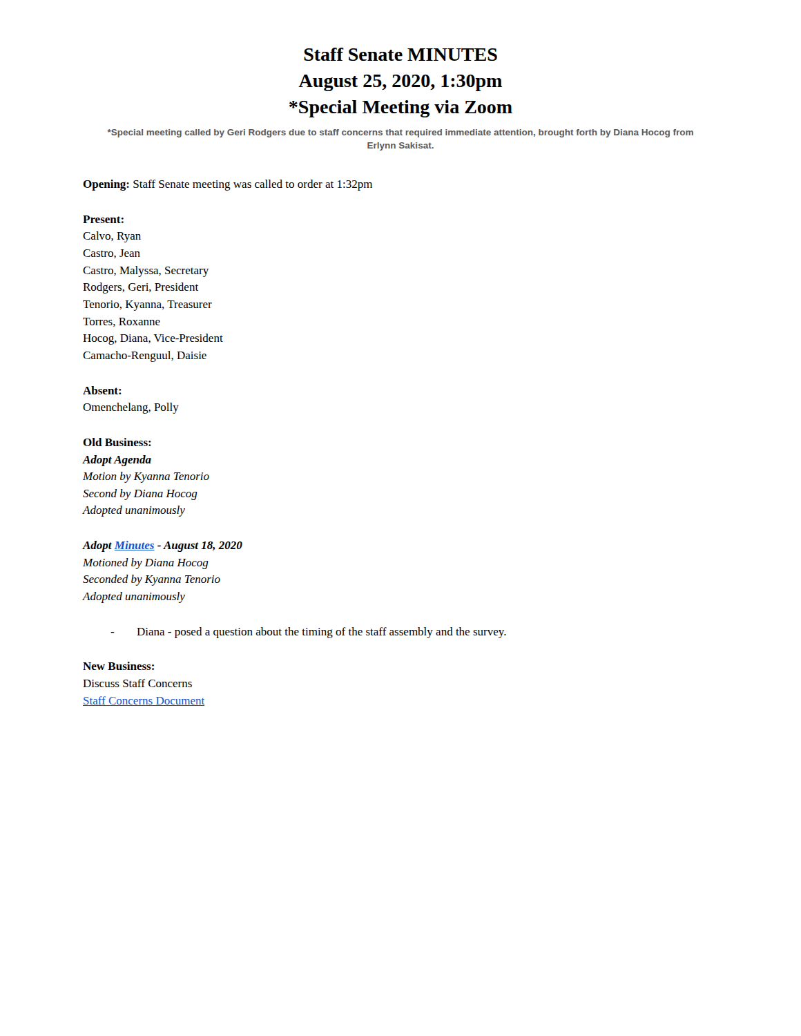Staff Senate MINUTES
August 25, 2020, 1:30pm
*Special Meeting via Zoom
*Special meeting called by Geri Rodgers due to staff concerns that required immediate attention, brought forth by Diana Hocog from Erlynn Sakisat.
Opening: Staff Senate meeting was called to order at 1:32pm
Present:
Calvo, Ryan
Castro, Jean
Castro, Malyssa, Secretary
Rodgers, Geri, President
Tenorio, Kyanna, Treasurer
Torres, Roxanne
Hocog, Diana, Vice-President
Camacho-Renguul, Daisie
Absent:
Omenchelang, Polly
Old Business:
Adopt Agenda
Motion by Kyanna Tenorio
Second by Diana Hocog
Adopted unanimously
Adopt Minutes - August 18, 2020
Motioned by Diana Hocog
Seconded by Kyanna Tenorio
Adopted unanimously
Diana - posed a question about the timing of the staff assembly and the survey.
New Business:
Discuss Staff Concerns
Staff Concerns Document